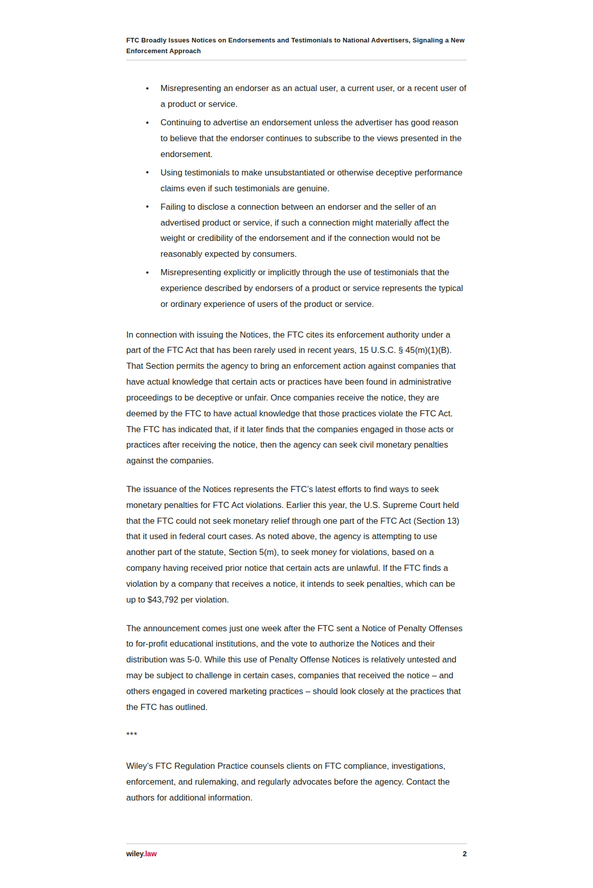FTC Broadly Issues Notices on Endorsements and Testimonials to National Advertisers, Signaling a New Enforcement Approach
Misrepresenting an endorser as an actual user, a current user, or a recent user of a product or service.
Continuing to advertise an endorsement unless the advertiser has good reason to believe that the endorser continues to subscribe to the views presented in the endorsement.
Using testimonials to make unsubstantiated or otherwise deceptive performance claims even if such testimonials are genuine.
Failing to disclose a connection between an endorser and the seller of an advertised product or service, if such a connection might materially affect the weight or credibility of the endorsement and if the connection would not be reasonably expected by consumers.
Misrepresenting explicitly or implicitly through the use of testimonials that the experience described by endorsers of a product or service represents the typical or ordinary experience of users of the product or service.
In connection with issuing the Notices, the FTC cites its enforcement authority under a part of the FTC Act that has been rarely used in recent years, 15 U.S.C. § 45(m)(1)(B). That Section permits the agency to bring an enforcement action against companies that have actual knowledge that certain acts or practices have been found in administrative proceedings to be deceptive or unfair. Once companies receive the notice, they are deemed by the FTC to have actual knowledge that those practices violate the FTC Act. The FTC has indicated that, if it later finds that the companies engaged in those acts or practices after receiving the notice, then the agency can seek civil monetary penalties against the companies.
The issuance of the Notices represents the FTC’s latest efforts to find ways to seek monetary penalties for FTC Act violations. Earlier this year, the U.S. Supreme Court held that the FTC could not seek monetary relief through one part of the FTC Act (Section 13) that it used in federal court cases. As noted above, the agency is attempting to use another part of the statute, Section 5(m), to seek money for violations, based on a company having received prior notice that certain acts are unlawful. If the FTC finds a violation by a company that receives a notice, it intends to seek penalties, which can be up to $43,792 per violation.
The announcement comes just one week after the FTC sent a Notice of Penalty Offenses to for-profit educational institutions, and the vote to authorize the Notices and their distribution was 5-0. While this use of Penalty Offense Notices is relatively untested and may be subject to challenge in certain cases, companies that received the notice – and others engaged in covered marketing practices – should look closely at the practices that the FTC has outlined.
***
Wiley’s FTC Regulation Practice counsels clients on FTC compliance, investigations, enforcement, and rulemaking, and regularly advocates before the agency. Contact the authors for additional information.
wiley.law 2